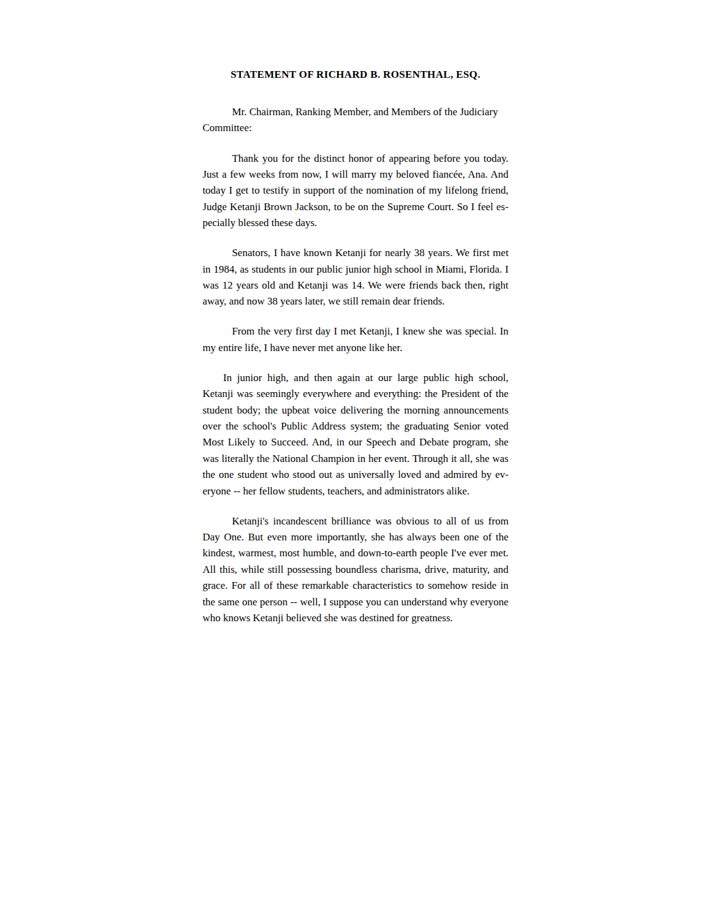STATEMENT OF RICHARD B. ROSENTHAL, ESQ.
Mr. Chairman, Ranking Member, and Members of the Judiciary Committee:
Thank you for the distinct honor of appearing before you today. Just a few weeks from now, I will marry my beloved fiancée, Ana. And today I get to testify in support of the nomination of my lifelong friend, Judge Ketanji Brown Jackson, to be on the Supreme Court. So I feel especially blessed these days.
Senators, I have known Ketanji for nearly 38 years. We first met in 1984, as students in our public junior high school in Miami, Florida. I was 12 years old and Ketanji was 14. We were friends back then, right away, and now 38 years later, we still remain dear friends.
From the very first day I met Ketanji, I knew she was special. In my entire life, I have never met anyone like her.
In junior high, and then again at our large public high school, Ketanji was seemingly everywhere and everything: the President of the student body; the upbeat voice delivering the morning announcements over the school's Public Address system; the graduating Senior voted Most Likely to Succeed. And, in our Speech and Debate program, she was literally the National Champion in her event. Through it all, she was the one student who stood out as universally loved and admired by everyone -- her fellow students, teachers, and administrators alike.
Ketanji's incandescent brilliance was obvious to all of us from Day One. But even more importantly, she has always been one of the kindest, warmest, most humble, and down-to-earth people I've ever met. All this, while still possessing boundless charisma, drive, maturity, and grace. For all of these remarkable characteristics to somehow reside in the same one person -- well, I suppose you can understand why everyone who knows Ketanji believed she was destined for greatness.